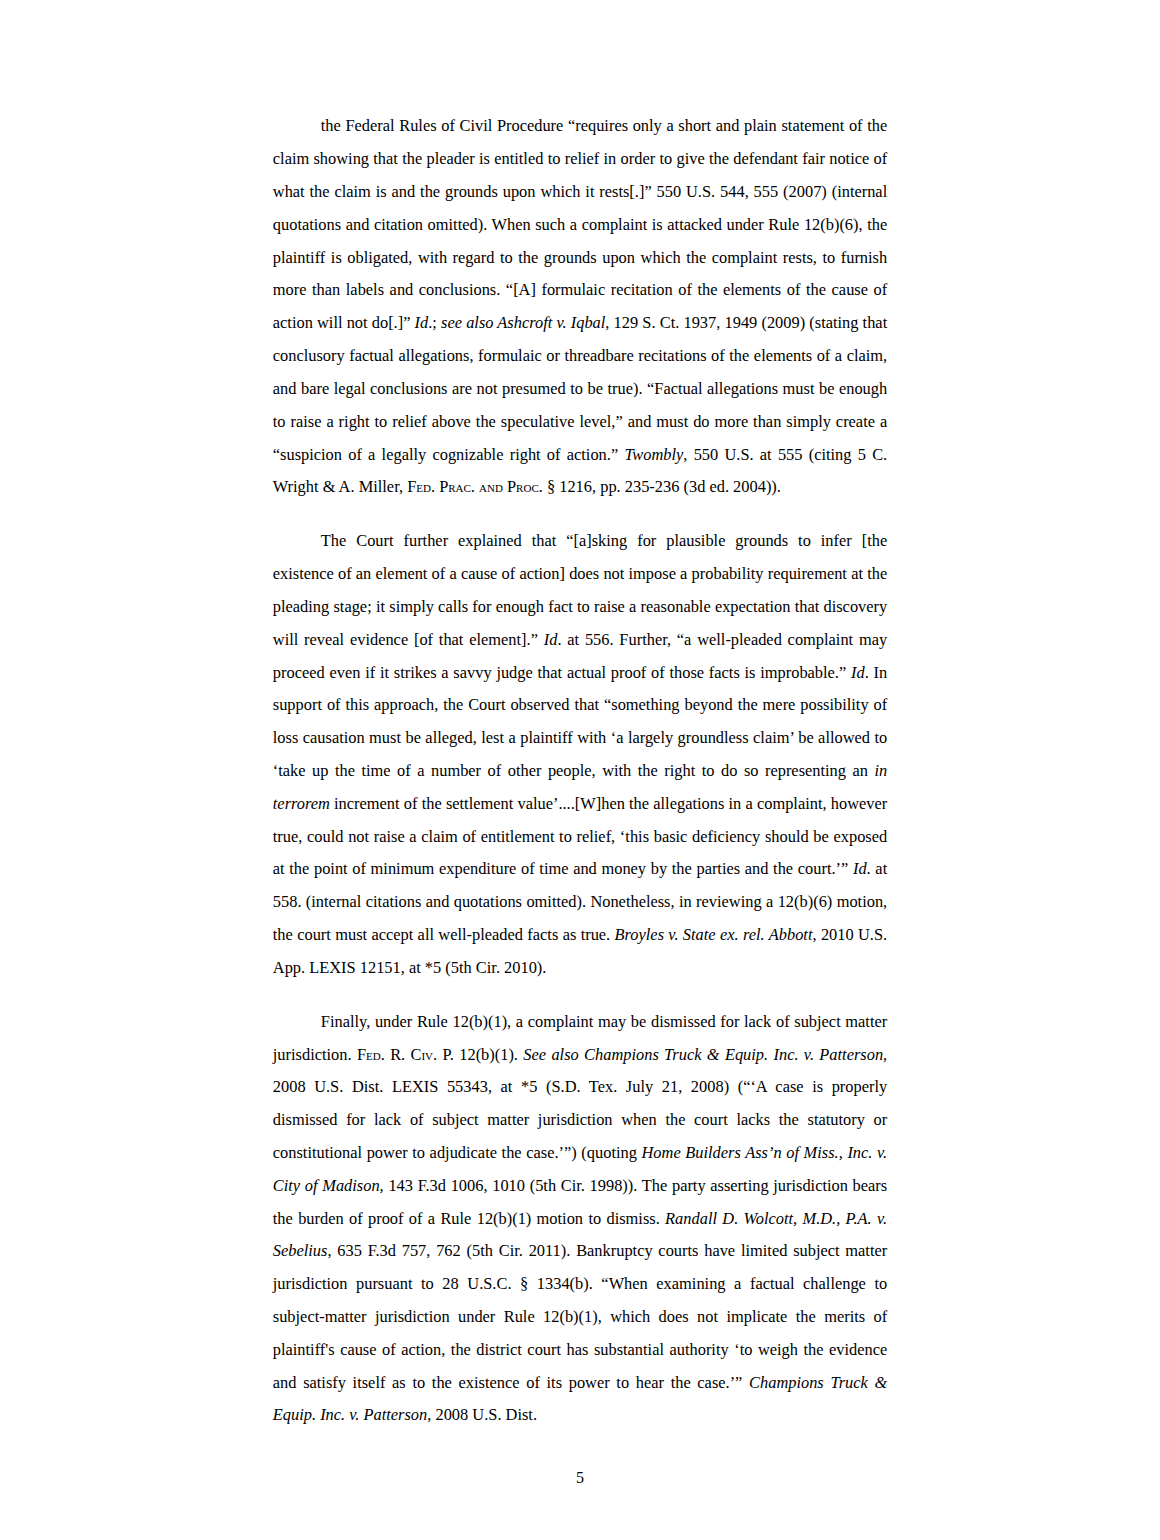the Federal Rules of Civil Procedure “requires only a short and plain statement of the claim showing that the pleader is entitled to relief in order to give the defendant fair notice of what the claim is and the grounds upon which it rests[.]” 550 U.S. 544, 555 (2007) (internal quotations and citation omitted). When such a complaint is attacked under Rule 12(b)(6), the plaintiff is obligated, with regard to the grounds upon which the complaint rests, to furnish more than labels and conclusions. “[A] formulaic recitation of the elements of the cause of action will not do[.]” Id.; see also Ashcroft v. Iqbal, 129 S. Ct. 1937, 1949 (2009) (stating that conclusory factual allegations, formulaic or threadbare recitations of the elements of a claim, and bare legal conclusions are not presumed to be true). “Factual allegations must be enough to raise a right to relief above the speculative level,” and must do more than simply create a “suspicion of a legally cognizable right of action.” Twombly, 550 U.S. at 555 (citing 5 C. Wright & A. Miller, Fed. Prac. and Proc. § 1216, pp. 235-236 (3d ed. 2004)).
The Court further explained that “[a]sking for plausible grounds to infer [the existence of an element of a cause of action] does not impose a probability requirement at the pleading stage; it simply calls for enough fact to raise a reasonable expectation that discovery will reveal evidence [of that element].” Id. at 556. Further, “a well-pleaded complaint may proceed even if it strikes a savvy judge that actual proof of those facts is improbable.” Id. In support of this approach, the Court observed that “something beyond the mere possibility of loss causation must be alleged, lest a plaintiff with ‘a largely groundless claim’ be allowed to ‘take up the time of a number of other people, with the right to do so representing an in terrorem increment of the settlement value’....[W]hen the allegations in a complaint, however true, could not raise a claim of entitlement to relief, ‘this basic deficiency should be exposed at the point of minimum expenditure of time and money by the parties and the court.’” Id. at 558. (internal citations and quotations omitted). Nonetheless, in reviewing a 12(b)(6) motion, the court must accept all well-pleaded facts as true. Broyles v. State ex. rel. Abbott, 2010 U.S. App. LEXIS 12151, at *5 (5th Cir. 2010).
Finally, under Rule 12(b)(1), a complaint may be dismissed for lack of subject matter jurisdiction. Fed. R. Civ. P. 12(b)(1). See also Champions Truck & Equip. Inc. v. Patterson, 2008 U.S. Dist. LEXIS 55343, at *5 (S.D. Tex. July 21, 2008) (“‘A case is properly dismissed for lack of subject matter jurisdiction when the court lacks the statutory or constitutional power to adjudicate the case.’”) (quoting Home Builders Ass’n of Miss., Inc. v. City of Madison, 143 F.3d 1006, 1010 (5th Cir. 1998)). The party asserting jurisdiction bears the burden of proof of a Rule 12(b)(1) motion to dismiss. Randall D. Wolcott, M.D., P.A. v. Sebelius, 635 F.3d 757, 762 (5th Cir. 2011). Bankruptcy courts have limited subject matter jurisdiction pursuant to 28 U.S.C. § 1334(b). “When examining a factual challenge to subject-matter jurisdiction under Rule 12(b)(1), which does not implicate the merits of plaintiff's cause of action, the district court has substantial authority ‘to weigh the evidence and satisfy itself as to the existence of its power to hear the case.’” Champions Truck & Equip. Inc. v. Patterson, 2008 U.S. Dist.
5